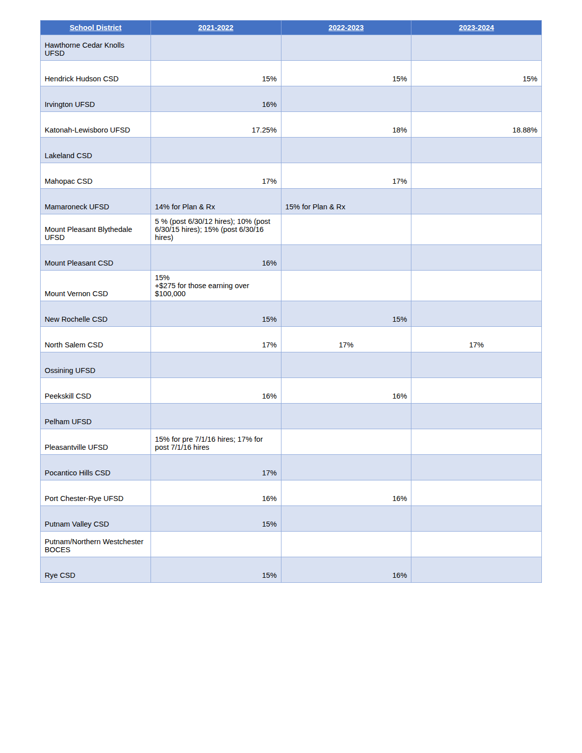| School District | 2021-2022 | 2022-2023 | 2023-2024 |
| --- | --- | --- | --- |
| Hawthorne Cedar Knolls UFSD | | | |
| Hendrick Hudson CSD | 15% | 15% | 15% |
| Irvington UFSD | 16% | | |
| Katonah-Lewisboro UFSD | 17.25% | 18% | 18.88% |
| Lakeland CSD | | | |
| Mahopac CSD | 17% | 17% | |
| Mamaroneck UFSD | 14% for Plan & Rx | 15% for Plan & Rx | |
| Mount Pleasant Blythedale UFSD | 5 % (post 6/30/12 hires); 10% (post 6/30/15 hires); 15% (post 6/30/16 hires) | | |
| Mount Pleasant CSD | 16% | | |
| Mount Vernon CSD | 15% +$275 for those earning over $100,000 | | |
| New Rochelle CSD | 15% | 15% | |
| North Salem CSD | 17% | 17% | 17% |
| Ossining UFSD | | | |
| Peekskill CSD | 16% | 16% | |
| Pelham UFSD | | | |
| Pleasantville UFSD | 15% for pre 7/1/16 hires; 17% for post 7/1/16 hires | | |
| Pocantico Hills CSD | 17% | | |
| Port Chester-Rye UFSD | 16% | 16% | |
| Putnam Valley CSD | 15% | | |
| Putnam/Northern Westchester BOCES | | | |
| Rye CSD | 15% | 16% | |